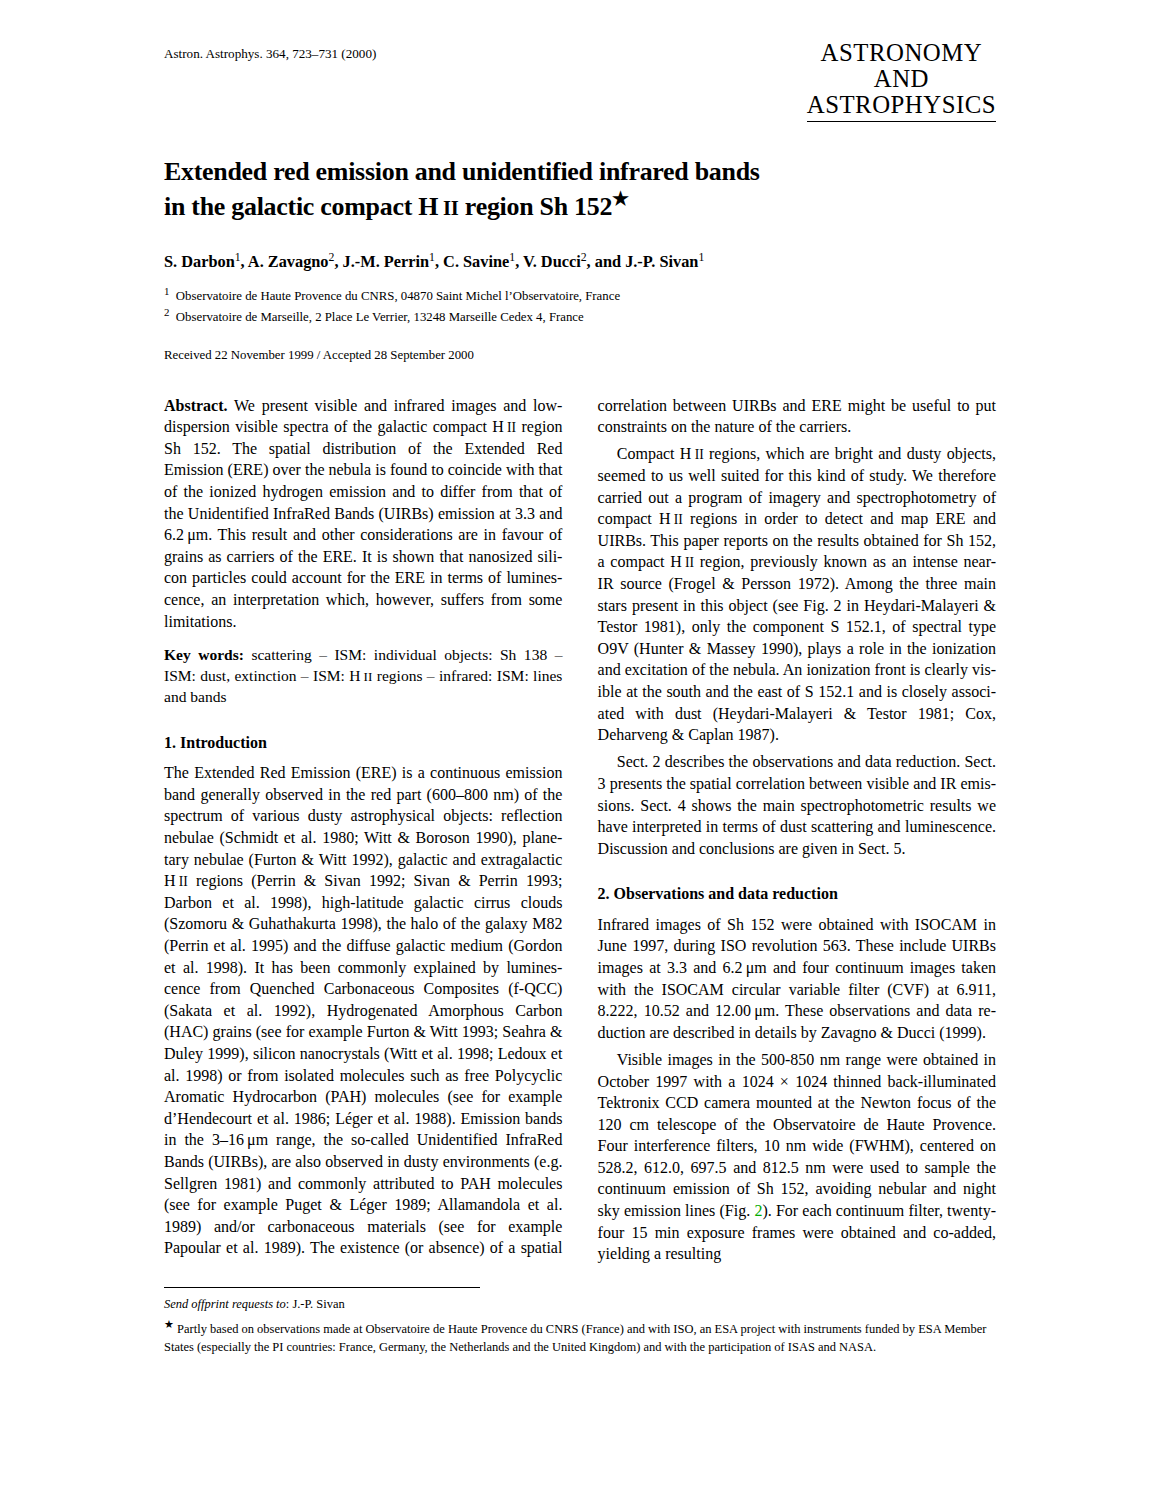Astron. Astrophys. 364, 723–731 (2000)
ASTRONOMY AND ASTROPHYSICS
Extended red emission and unidentified infrared bands
in the galactic compact H II region Sh 152★
S. Darbon1, A. Zavagno2, J.-M. Perrin1, C. Savine1, V. Ducci2, and J.-P. Sivan1
1 Observatoire de Haute Provence du CNRS, 04870 Saint Michel l’Observatoire, France
2 Observatoire de Marseille, 2 Place Le Verrier, 13248 Marseille Cedex 4, France
Received 22 November 1999 / Accepted 28 September 2000
Abstract. We present visible and infrared images and low-dispersion visible spectra of the galactic compact H II region Sh 152. The spatial distribution of the Extended Red Emission (ERE) over the nebula is found to coincide with that of the ionized hydrogen emission and to differ from that of the Unidentified InfraRed Bands (UIRBs) emission at 3.3 and 6.2 μm. This result and other considerations are in favour of grains as carriers of the ERE. It is shown that nanosized silicon particles could account for the ERE in terms of luminescence, an interpretation which, however, suffers from some limitations.
Key words: scattering – ISM: individual objects: Sh 138 – ISM: dust, extinction – ISM: H II regions – infrared: ISM: lines and bands
1. Introduction
The Extended Red Emission (ERE) is a continuous emission band generally observed in the red part (600–800 nm) of the spectrum of various dusty astrophysical objects: reflection nebulae (Schmidt et al. 1980; Witt & Boroson 1990), planetary nebulae (Furton & Witt 1992), galactic and extragalactic H II regions (Perrin & Sivan 1992; Sivan & Perrin 1993; Darbon et al. 1998), high-latitude galactic cirrus clouds (Szomoru & Guhathakurta 1998), the halo of the galaxy M82 (Perrin et al. 1995) and the diffuse galactic medium (Gordon et al. 1998). It has been commonly explained by luminescence from Quenched Carbonaceous Composites (f-QCC) (Sakata et al. 1992), Hydrogenated Amorphous Carbon (HAC) grains (see for example Furton & Witt 1993; Seahra & Duley 1999), silicon nanocrystals (Witt et al. 1998; Ledoux et al. 1998) or from isolated molecules such as free Polycyclic Aromatic Hydrocarbon (PAH) molecules (see for example d’Hendecourt et al. 1986; Léger et al. 1988). Emission bands in the 3–16 μm range, the so-called Unidentified InfraRed Bands (UIRBs), are also observed in dusty environments (e.g. Sellgren 1981) and commonly attributed to PAH molecules (see for example Puget & Léger 1989; Allamandola et al. 1989) and/or carbonaceous materials (see for example Papoular et al. 1989). The existence (or absence) of a spatial correlation between UIRBs and ERE might be useful to put constraints on the nature of the carriers.
Compact H II regions, which are bright and dusty objects, seemed to us well suited for this kind of study. We therefore carried out a program of imagery and spectrophotometry of compact H II regions in order to detect and map ERE and UIRBs. This paper reports on the results obtained for Sh 152, a compact H II region, previously known as an intense near-IR source (Frogel & Persson 1972). Among the three main stars present in this object (see Fig. 2 in Heydari-Malayeri & Testor 1981), only the component S 152.1, of spectral type O9V (Hunter & Massey 1990), plays a role in the ionization and excitation of the nebula. An ionization front is clearly visible at the south and the east of S 152.1 and is closely associated with dust (Heydari-Malayeri & Testor 1981; Cox, Deharveng & Caplan 1987).
Sect. 2 describes the observations and data reduction. Sect. 3 presents the spatial correlation between visible and IR emissions. Sect. 4 shows the main spectrophotometric results we have interpreted in terms of dust scattering and luminescence. Discussion and conclusions are given in Sect. 5.
2. Observations and data reduction
Infrared images of Sh 152 were obtained with ISOCAM in June 1997, during ISO revolution 563. These include UIRBs images at 3.3 and 6.2 μm and four continuum images taken with the ISOCAM circular variable filter (CVF) at 6.911, 8.222, 10.52 and 12.00 μm. These observations and data reduction are described in details by Zavagno & Ducci (1999).
Visible images in the 500-850 nm range were obtained in October 1997 with a 1024 × 1024 thinned back-illuminated Tektronix CCD camera mounted at the Newton focus of the 120 cm telescope of the Observatoire de Haute Provence. Four interference filters, 10 nm wide (FWHM), centered on 528.2, 612.0, 697.5 and 812.5 nm were used to sample the continuum emission of Sh 152, avoiding nebular and night sky emission lines (Fig. 2). For each continuum filter, twenty-four 15 min exposure frames were obtained and co-added, yielding a resulting
Send offprint requests to: J.-P. Sivan
★ Partly based on observations made at Observatoire de Haute Provence du CNRS (France) and with ISO, an ESA project with instruments funded by ESA Member States (especially the PI countries: France, Germany, the Netherlands and the United Kingdom) and with the participation of ISAS and NASA.